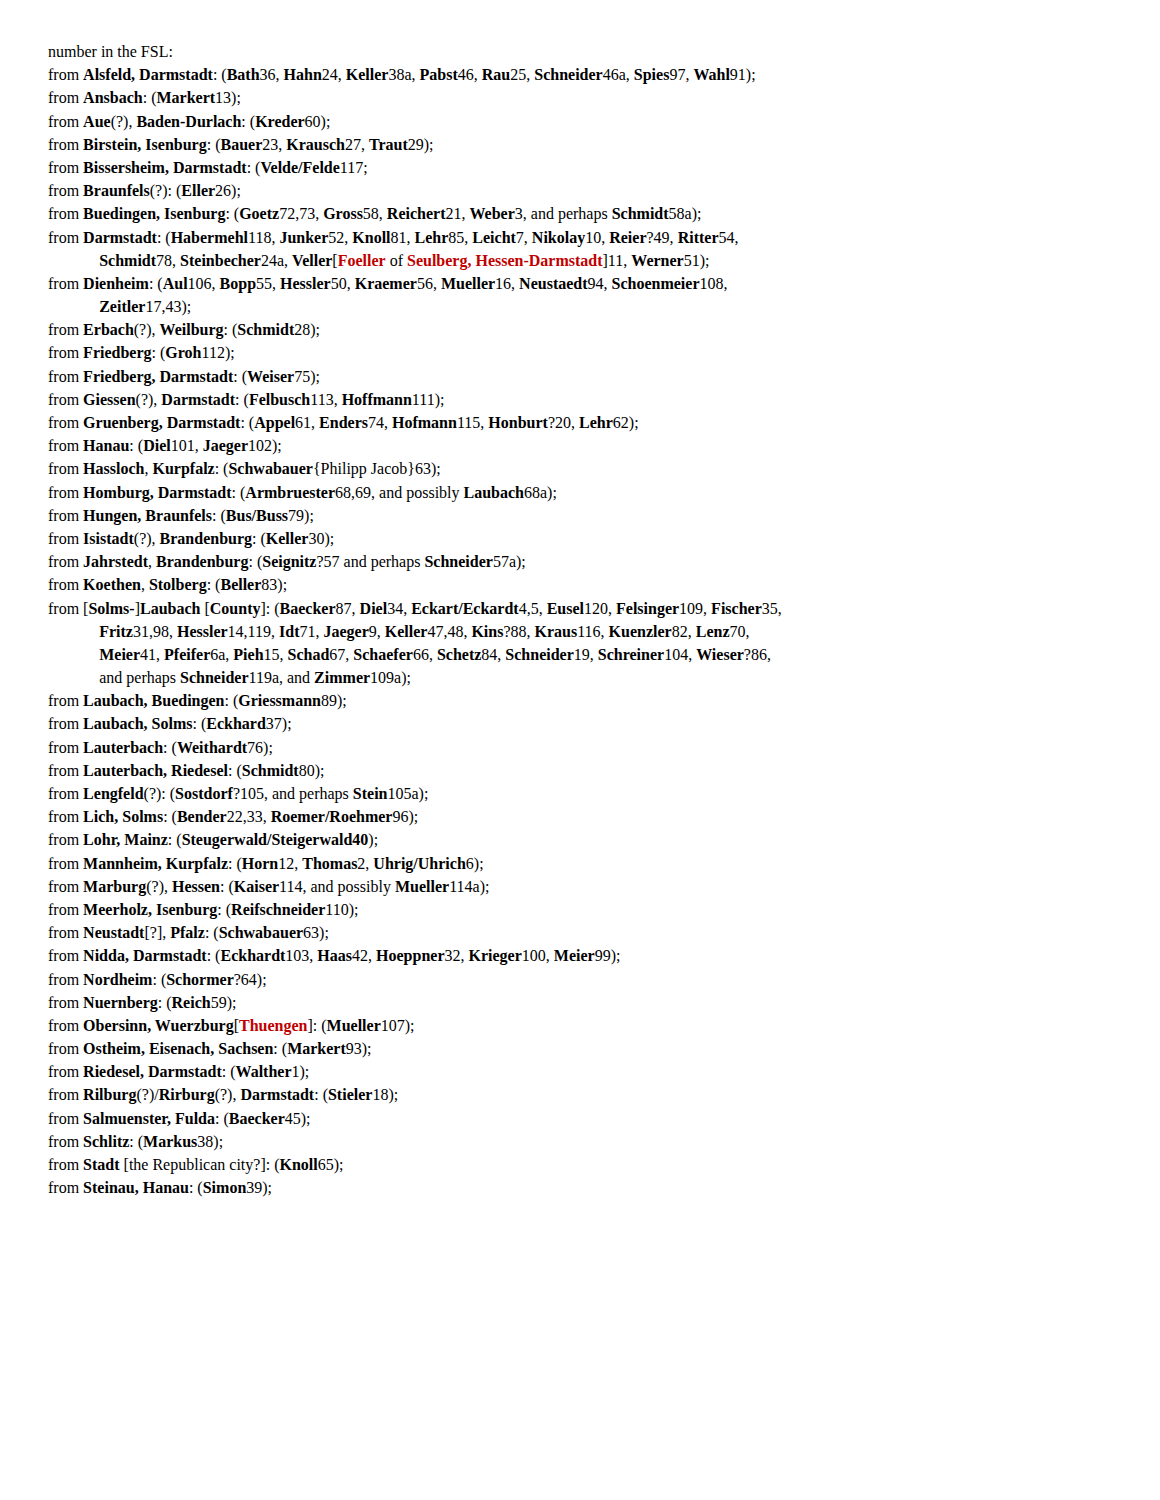number in the FSL:
from Alsfeld, Darmstadt: (Bath36, Hahn24, Keller38a, Pabst46, Rau25, Schneider46a, Spies97, Wahl91);
from Ansbach: (Markert13);
from Aue(?), Baden-Durlach: (Kreder60);
from Birstein, Isenburg: (Bauer23, Krausch27, Traut29);
from Bissersheim, Darmstadt: (Velde/Felde117;
from Braunfels(?): (Eller26);
from Buedingen, Isenburg: (Goetz72,73, Gross58, Reichert21, Weber3, and perhaps Schmidt58a);
from Darmstadt: (Habermehl118, Junker52, Knoll81, Lehr85, Leicht7, Nikolay10, Reier?49, Ritter54, Schmidt78, Steinbecher24a, Veller[Foeller of Seulberg, Hessen-Darmstadt]11, Werner51);
from Dienheim: (Aul106, Bopp55, Hessler50, Kraemer56, Mueller16, Neustaedt94, Schoenmeier108, Zeitler17,43);
from Erbach(?), Weilburg: (Schmidt28);
from Friedberg: (Groh112);
from Friedberg, Darmstadt: (Weiser75);
from Giessen(?), Darmstadt: (Felbusch113, Hoffmann111);
from Gruenberg, Darmstadt: (Appel61, Enders74, Hofmann115, Honburt?20, Lehr62);
from Hanau: (Diel101, Jaeger102);
from Hassloch, Kurpfalz: (Schwabauer{Philipp Jacob}63);
from Homburg, Darmstadt: (Armbruester68,69, and possibly Laubach68a);
from Hungen, Braunfels: (Bus/Buss79);
from Isistadt(?), Brandenburg: (Keller30);
from Jahrstedt, Brandenburg: (Seignitz?57 and perhaps Schneider57a);
from Koethen, Stolberg: (Beller83);
from [Solms-]Laubach [County]: (Baecker87, Diel34, Eckart/Eckardt4,5, Eusel120, Felsinger109, Fischer35, Fritz31,98, Hessler14,119, Idt71, Jaeger9, Keller47,48, Kins?88, Kraus116, Kuenzler82, Lenz70, Meier41, Pfeifer6a, Pieh15, Schad67, Schaefer66, Schetz84, Schneider19, Schreiner104, Wieser?86, and perhaps Schneider119a, and Zimmer109a);
from Laubach, Buedingen: (Griessmann89);
from Laubach, Solms: (Eckhard37);
from Lauterbach: (Weithardt76);
from Lauterbach, Riedesel: (Schmidt80);
from Lengfeld(?): (Sostdorf?105, and perhaps Stein105a);
from Lich, Solms: (Bender22,33, Roemer/Roehmer96);
from Lohr, Mainz: (Steugerwald/Steigerwald40);
from Mannheim, Kurpfalz: (Horn12, Thomas2, Uhrig/Uhrich6);
from Marburg(?), Hessen: (Kaiser114, and possibly Mueller114a);
from Meerholz, Isenburg: (Reifschneider110);
from Neustadt[?], Pfalz: (Schwabauer63);
from Nidda, Darmstadt: (Eckhardt103, Haas42, Hoeppner32, Krieger100, Meier99);
from Nordheim: (Schormer?64);
from Nuernberg: (Reich59);
from Obersinn, Wuerzburg[Thuengen]: (Mueller107);
from Ostheim, Eisenach, Sachsen: (Markert93);
from Riedesel, Darmstadt: (Walther1);
from Rilburg(?)/Rirburg(?), Darmstadt: (Stieler18);
from Salmuenster, Fulda: (Baecker45);
from Schlitz: (Markus38);
from Stadt [the Republican city?]: (Knoll65);
from Steinau, Hanau: (Simon39);